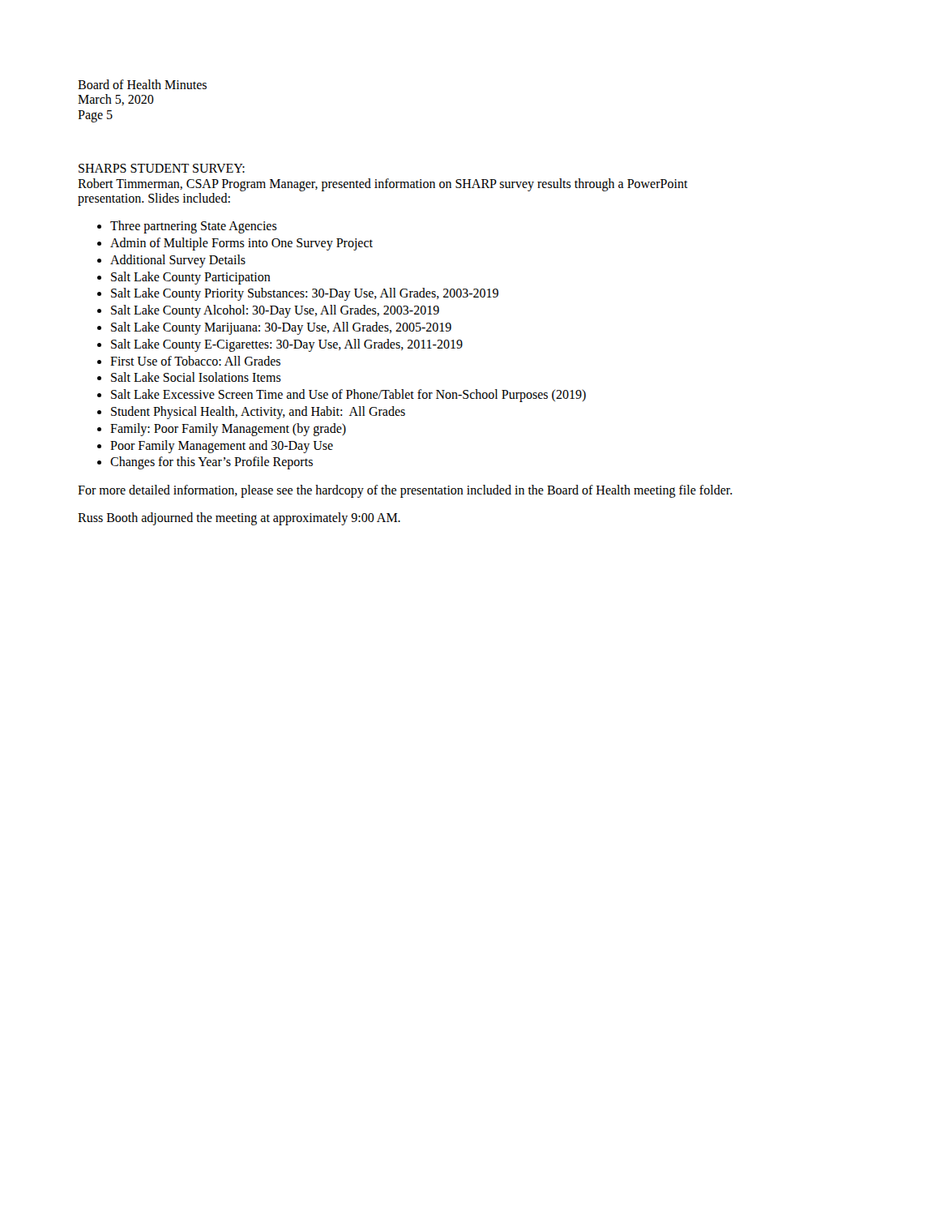Board of Health Minutes
March 5, 2020
Page 5
SHARPS STUDENT SURVEY:
Robert Timmerman, CSAP Program Manager, presented information on SHARP survey results through a PowerPoint presentation. Slides included:
Three partnering State Agencies
Admin of Multiple Forms into One Survey Project
Additional Survey Details
Salt Lake County Participation
Salt Lake County Priority Substances: 30-Day Use, All Grades, 2003-2019
Salt Lake County Alcohol: 30-Day Use, All Grades, 2003-2019
Salt Lake County Marijuana: 30-Day Use, All Grades, 2005-2019
Salt Lake County E-Cigarettes: 30-Day Use, All Grades, 2011-2019
First Use of Tobacco: All Grades
Salt Lake Social Isolations Items
Salt Lake Excessive Screen Time and Use of Phone/Tablet for Non-School Purposes (2019)
Student Physical Health, Activity, and Habit: All Grades
Family: Poor Family Management (by grade)
Poor Family Management and 30-Day Use
Changes for this Year’s Profile Reports
For more detailed information, please see the hardcopy of the presentation included in the Board of Health meeting file folder.
Russ Booth adjourned the meeting at approximately 9:00 AM.